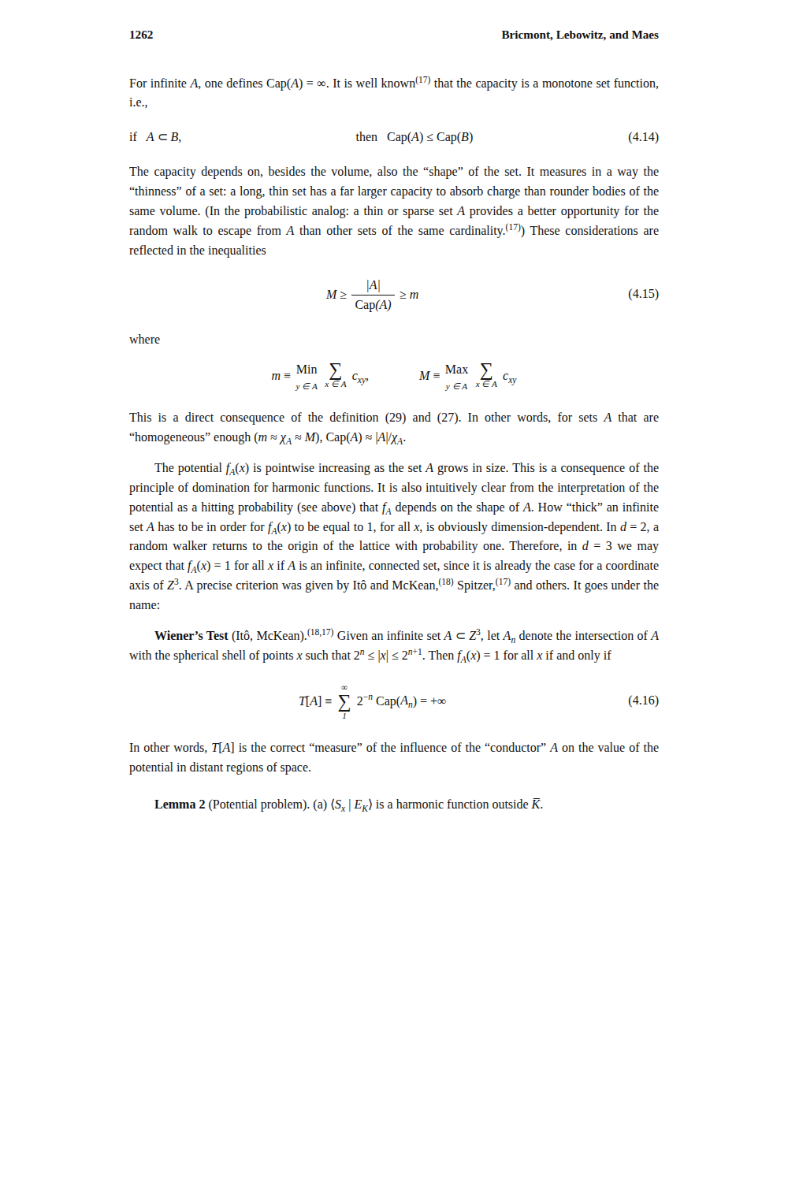1262 Bricmont, Lebowitz, and Maes
For infinite A, one defines Cap(A) = ∞. It is well known(17) that the capacity is a monotone set function, i.e.,
if A ⊂ B, then Cap(A) ≤ Cap(B) (4.14)
The capacity depends on, besides the volume, also the “shape” of the set. It measures in a way the “thinness” of a set: a long, thin set has a far larger capacity to absorb charge than rounder bodies of the same volume. (In the probabilistic analog: a thin or sparse set A provides a better opportunity for the random walk to escape from A than other sets of the same cardinality.(17)) These considerations are reflected in the inequalities
M ≥ |A| Cap(A) ≥ m (4.15)
where
m ≡ Min y ∈ A ∑x ∈ A cxy, M ≡ Max y ∈ A ∑x ∈ A cxy
This is a direct consequence of the definition (29) and (27). In other words, for sets A that are “homogeneous” enough (m ≈ χA ≈ M), Cap(A) ≈ |A|/χA.
The potential fA(x) is pointwise increasing as the set A grows in size. This is a consequence of the principle of domination for harmonic functions. It is also intuitively clear from the interpretation of the potential as a hitting probability (see above) that fA depends on the shape of A. How “thick” an infinite set A has to be in order for fA(x) to be equal to 1, for all x, is obviously dimension-dependent. In d = 2, a random walker returns to the origin of the lattice with probability one. Therefore, in d = 3 we may expect that fA(x) = 1 for all x if A is an infinite, connected set, since it is already the case for a coordinate axis of Z3. A precise criterion was given by Itô and McKean,(18) Spitzer,(17) and others. It goes under the name:
Wiener’s Test (Itô, McKean).(18,17) Given an infinite set A ⊂ Z3, let An denote the intersection of A with the spherical shell of points x such that 2n ≤ |x| ≤ 2n+1. Then fA(x) = 1 for all x if and only if
T[A] ≡ ∞∑1 2−n Cap(An) = +∞ (4.16)
In other words, T[A] is the correct “measure” of the influence of the “conductor” A on the value of the potential in distant regions of space.
Lemma 2 (Potential problem). (a) ⟨Sx | EK⟩ is a harmonic function outside K̅.